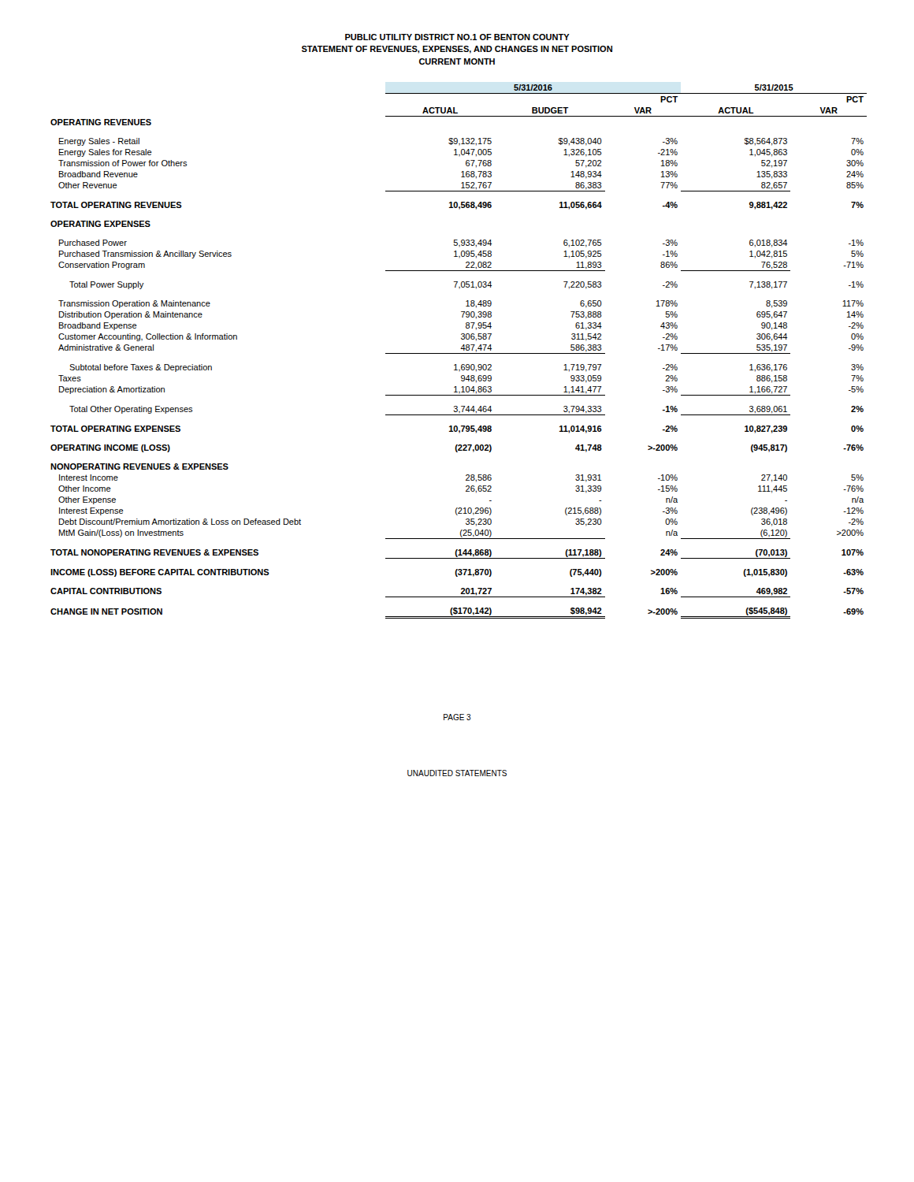PUBLIC UTILITY DISTRICT NO.1 OF BENTON COUNTY
STATEMENT OF REVENUES, EXPENSES, AND CHANGES IN NET POSITION
CURRENT MONTH
| | 5/31/2016 | 5/31/2015 |
| --- | --- | --- |
| | | | PCT | | PCT |
| | ACTUAL | BUDGET | VAR | ACTUAL | VAR |
| OPERATING REVENUES | | | | | |
| Energy Sales - Retail | $9,132,175 | $9,438,040 | -3% | $8,564,873 | 7% |
| Energy Sales for Resale | 1,047,005 | 1,326,105 | -21% | 1,045,863 | 0% |
| Transmission of Power for Others | 67,768 | 57,202 | 18% | 52,197 | 30% |
| Broadband Revenue | 168,783 | 148,934 | 13% | 135,833 | 24% |
| Other Revenue | 152,767 | 86,383 | 77% | 82,657 | 85% |
| TOTAL OPERATING REVENUES | 10,568,496 | 11,056,664 | -4% | 9,881,422 | 7% |
| OPERATING EXPENSES | | | | | |
| Purchased Power | 5,933,494 | 6,102,765 | -3% | 6,018,834 | -1% |
| Purchased Transmission & Ancillary Services | 1,095,458 | 1,105,925 | -1% | 1,042,815 | 5% |
| Conservation Program | 22,082 | 11,893 | 86% | 76,528 | -71% |
| Total Power Supply | 7,051,034 | 7,220,583 | -2% | 7,138,177 | -1% |
| Transmission Operation & Maintenance | 18,489 | 6,650 | 178% | 8,539 | 117% |
| Distribution Operation & Maintenance | 790,398 | 753,888 | 5% | 695,647 | 14% |
| Broadband Expense | 87,954 | 61,334 | 43% | 90,148 | -2% |
| Customer Accounting, Collection & Information | 306,587 | 311,542 | -2% | 306,644 | 0% |
| Administrative & General | 487,474 | 586,383 | -17% | 535,197 | -9% |
| Subtotal before Taxes & Depreciation | 1,690,902 | 1,719,797 | -2% | 1,636,176 | 3% |
| Taxes | 948,699 | 933,059 | 2% | 886,158 | 7% |
| Depreciation & Amortization | 1,104,863 | 1,141,477 | -3% | 1,166,727 | -5% |
| Total Other Operating Expenses | 3,744,464 | 3,794,333 | -1% | 3,689,061 | 2% |
| TOTAL OPERATING EXPENSES | 10,795,498 | 11,014,916 | -2% | 10,827,239 | 0% |
| OPERATING INCOME (LOSS) | (227,002) | 41,748 | >-200% | (945,817) | -76% |
| NONOPERATING REVENUES & EXPENSES | | | | | |
| Interest Income | 28,586 | 31,931 | -10% | 27,140 | 5% |
| Other Income | 26,652 | 31,339 | -15% | 111,445 | -76% |
| Other Expense | - | - | n/a | - | n/a |
| Interest Expense | (210,296) | (215,688) | -3% | (238,496) | -12% |
| Debt Discount/Premium Amortization & Loss on Defeased Debt | 35,230 | 35,230 | 0% | 36,018 | -2% |
| MtM Gain/(Loss) on Investments | (25,040) | | n/a | (6,120) | >200% |
| TOTAL NONOPERATING REVENUES & EXPENSES | (144,868) | (117,188) | 24% | (70,013) | 107% |
| INCOME (LOSS) BEFORE CAPITAL CONTRIBUTIONS | (371,870) | (75,440) | >200% | (1,015,830) | -63% |
| CAPITAL CONTRIBUTIONS | 201,727 | 174,382 | 16% | 469,982 | -57% |
| CHANGE IN NET POSITION | ($170,142) | $98,942 | >-200% | ($545,848) | -69% |
PAGE 3
UNAUDITED STATEMENTS